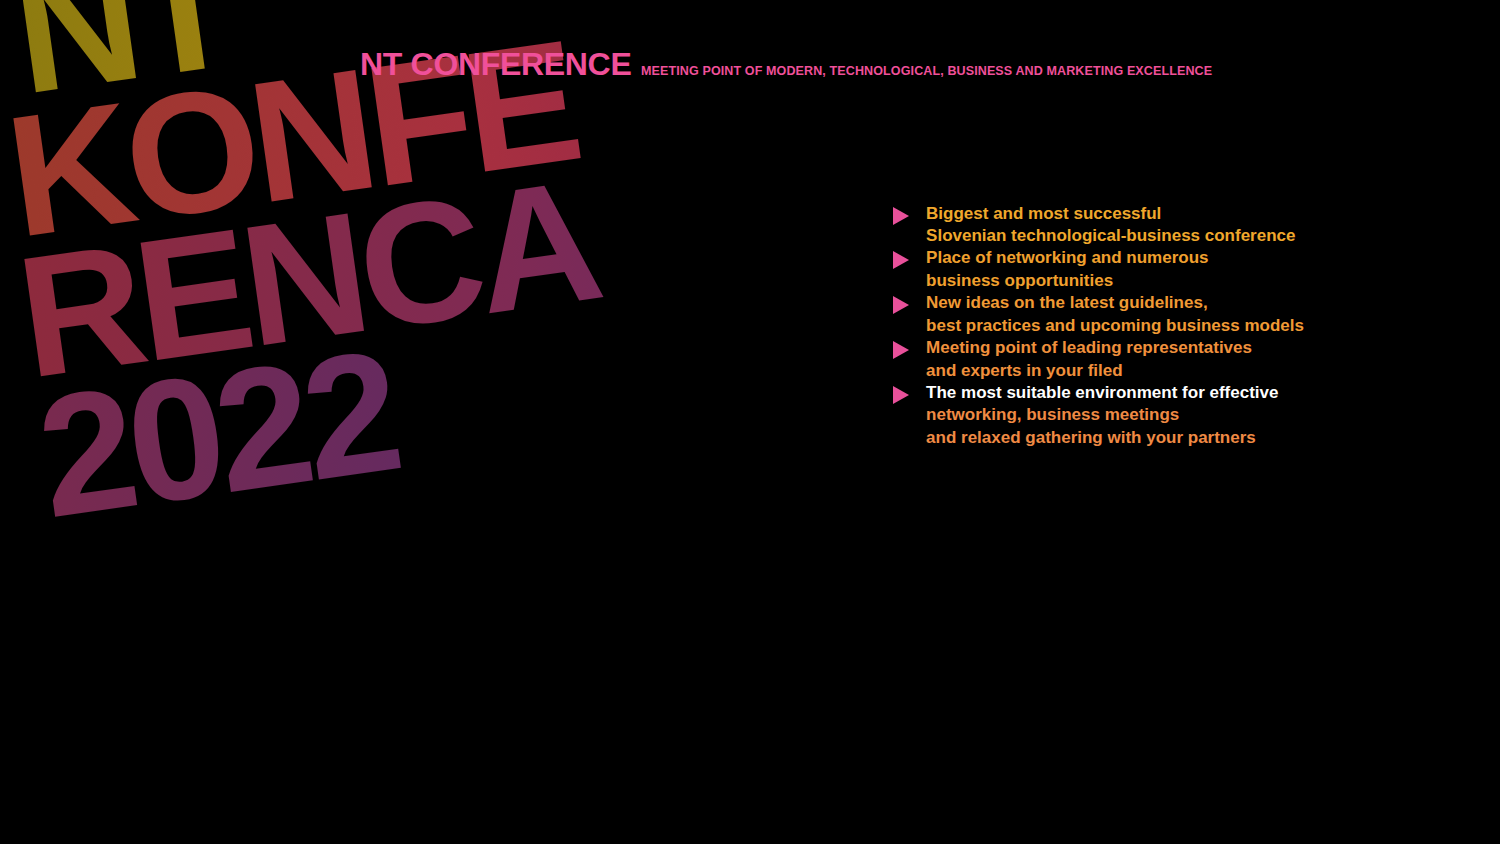NT KONFE RENCA 2022
NT CONFERENCE
Meeting point of modern, technological, business and marketing excellence
Biggest and most successful
Slovenian technological-business conference
Place of networking and numerous
business opportunities
New ideas on the latest guidelines,
best practices and upcoming business models
Meeting point of leading representatives
and experts in your filed
The most suitable environment for effective
networking, business meetings
and relaxed gathering with your partners